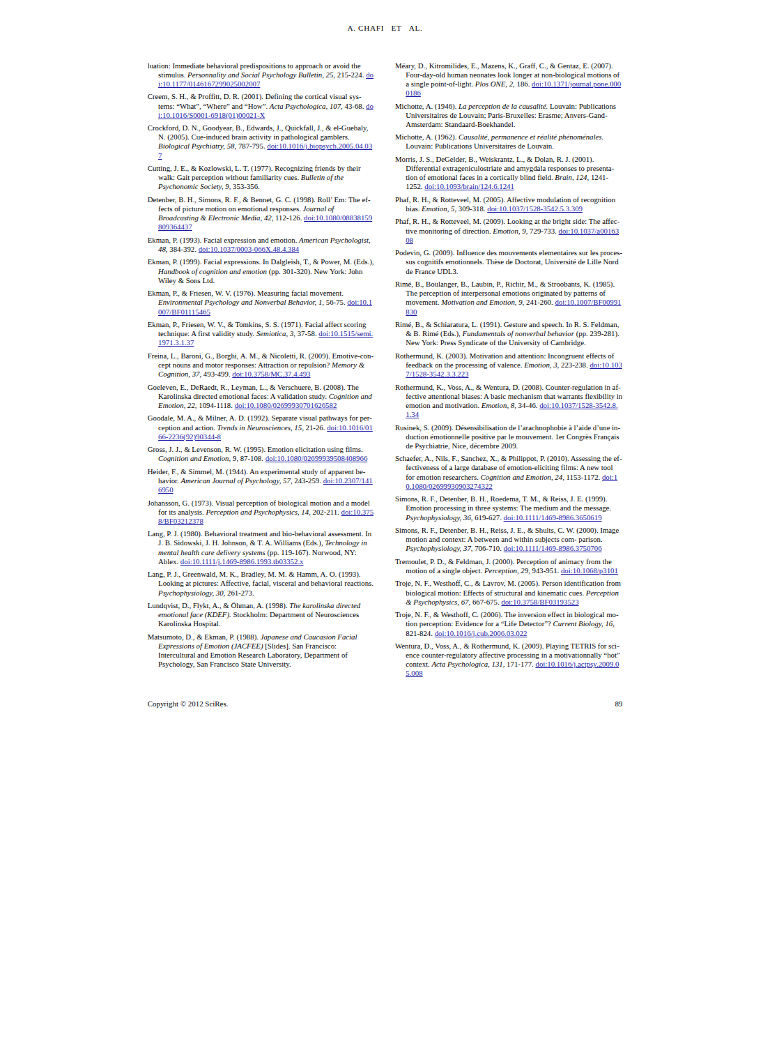A. CHAFI ET AL.
luation: Immediate behavioral predispositions to approach or avoid the stimulus. Personnality and Social Psychology Bulletin, 25, 215-224. doi:10.1177/0146167299025002007
Creem, S. H., & Proffitt, D. R. (2001). Defining the cortical visual systems: “What”, “Where” and “How”. Acta Psychologica, 107, 43-68. doi:10.1016/S0001-6918(01)00021-X
Crockford, D. N., Goodyear, B., Edwards, J., Quickfall, J., & el-Guebaly, N. (2005). Cue-induced brain activity in pathological gamblers. Biological Psychiatry, 58, 787-795. doi:10.1016/j.biopsych.2005.04.037
Cutting, J. E., & Kozlowski, L. T. (1977). Recognizing friends by their walk: Gait perception without familiarity cues. Bulletin of the Psychonomic Society, 9, 353-356.
Detenber, B. H., Simons, R. F., & Bennet, G. C. (1998). Roll’ Em: The effects of picture motion on emotional responses. Journal of Broadcasting & Electronic Media, 42, 112-126. doi:10.1080/08838159809364437
Ekman, P. (1993). Facial expression and emotion. American Psychologist, 48, 384-392. doi:10.1037/0003-066X.48.4.384
Ekman, P. (1999). Facial expressions. In Dalgleish, T., & Power, M. (Eds.), Handbook of cognition and emotion (pp. 301-320). New York: John Wiley & Sons Ltd.
Ekman, P., & Friesen, W. V. (1976). Measuring facial movement. Environmental Psychology and Nonverbal Behavior, 1, 56-75. doi:10.1007/BF01115465
Ekman, P., Friesen, W. V., & Tomkins, S. S. (1971). Facial affect scoring technique: A first validity study. Semiotica, 3, 37-58. doi:10.1515/semi.1971.3.1.37
Freina, L., Baroni, G., Borghi, A. M., & Nicoletti, R. (2009). Emotive-concept nouns and motor responses: Attraction or repulsion? Memory & Cognition, 37, 493-499. doi:10.3758/MC.37.4.493
Goeleven, E., DeRaedt, R., Leyman, L., & Verschuere, B. (2008). The Karolinska directed emotional faces: A validation study. Cognition and Emotion, 22, 1094-1118. doi:10.1080/02699930701626582
Goodale, M. A., & Milner, A. D. (1992). Separate visual pathways for perception and action. Trends in Neurosciences, 15, 21-26. doi:10.1016/0166-2236(92)90344-8
Gross, J. J., & Levenson, R. W. (1995). Emotion elicitation using films. Cognition and Emotion, 9, 87-108. doi:10.1080/02699939508408966
Heider, F., & Simmel, M. (1944). An experimental study of apparent behavior. American Journal of Psychology, 57, 243-259. doi:10.2307/1416950
Johansson, G. (1973). Visual perception of biological motion and a model for its analysis. Perception and Psychophysics, 14, 202-211. doi:10.3758/BF03212378
Lang, P. J. (1980). Behavioral treatment and bio-behavioral assessment. In J. B. Sidowski, J. H. Johnson, & T. A. Williams (Eds.), Technology in mental health care delivery systems (pp. 119-167). Norwood, NY: Ablex. doi:10.1111/j.1469-8986.1993.tb03352.x
Lang, P. J., Greenwald, M. K., Bradley, M. M. & Hamm, A. O. (1993). Looking at pictures: Affective, facial, visceral and behavioral reactions. Psychophysiology, 30, 261-273.
Lundqvist, D., Flykt, A., & Öhman, A. (1998). The karolinska directed emotional face (KDEF). Stockholm: Department of Neurosciences Karolinska Hospital.
Matsumoto, D., & Ekman, P. (1988). Japanese and Caucasion Facial Expressions of Emotion (JACFEE) [Slides]. San Francisco: Intercultural and Emotion Research Laboratory, Department of Psychology, San Francisco State University.
Méary, D., Kitromilides, E., Mazens, K., Graff, C., & Gentaz, E. (2007). Four-day-old human neonates look longer at non-biological motions of a single point-of-light. Plos ONE, 2, 186. doi:10.1371/journal.pone.0000186
Michotte, A. (1946). La perception de la causalité. Louvain: Publications Universitaires de Louvain; Paris-Bruxelles: Erasme; Anvers-Gand-Amsterdam: Standaard-Boekhandel.
Michotte, A. (1962). Causalité, permanence et réalité phénoménales. Louvain: Publications Universitaires de Louvain.
Morris, J. S., DeGelder, B., Weiskrantz, L., & Dolan, R. J. (2001). Differential extrageniculostriate and amygdala responses to presentation of emotional faces in a cortically blind field. Brain, 124, 1241-1252. doi:10.1093/brain/124.6.1241
Phaf, R. H., & Rotteveel, M. (2005). Affective modulation of recognition bias. Emotion, 5, 309-318. doi:10.1037/1528-3542.5.3.309
Phaf, R. H., & Rotteveel, M. (2009). Looking at the bright side: The affective monitoring of direction. Emotion, 9, 729-733. doi:10.1037/a0016308
Podevin, G. (2009). Influence des mouvements elementaires sur les processus cognitifs emotionnels. Thèse de Doctorat, Université de Lille Nord de France UDL3.
Rimé, B., Boulanger, B., Laubin, P., Richir, M., & Stroobants, K. (1985). The perception of interpersonal emotions originated by patterns of movement. Motivation and Emotion, 9, 241-260. doi:10.1007/BF00991830
Rimé, B., & Schiaratura, L. (1991). Gesture and speech. In R. S. Feldman, & B. Rimé (Eds.), Fundamentals of nonverbal behavior (pp. 239-281). New York: Press Syndicate of the University of Cambridge.
Rothermund, K. (2003). Motivation and attention: Incongruent effects of feedback on the processing of valence. Emotion, 3, 223-238. doi:10.1037/1528-3542.3.3.223
Rothermund, K., Voss, A., & Wentura, D. (2008). Counter-regulation in affective attentional biases: A basic mechanism that warrants flexibility in emotion and motivation. Emotion, 8, 34-46. doi:10.1037/1528-3542.8.1.34
Rusinek, S. (2009). Désensibilisation de l’arachnophobie à l’aide d’une induction émotionnelle positive par le mouvement. 1er Congrès Français de Psychiatrie, Nice, décembre 2009.
Schaefer, A., Nils, F., Sanchez, X., & Philippot, P. (2010). Assessing the effectiveness of a large database of emotion-eliciting films: A new tool for emotion researchers. Cognition and Emotion, 24, 1153-1172. doi:10.1080/02699930903274322
Simons, R. F., Detenber, B. H., Roedema, T. M., & Reiss, J. E. (1999). Emotion processing in three systems: The medium and the message. Psychophysiology, 36, 619-627. doi:10.1111/1469-8986.3650619
Simons, R. F., Detenber, B. H., Reiss, J. E., & Shults, C. W. (2000). Image motion and context: A between and within subjects com- parison. Psychophysiology, 37, 706-710. doi:10.1111/1469-8986.3750706
Tremoulet, P. D., & Feldman, J. (2000). Perception of animacy from the motion of a single object. Perception, 29, 943-951. doi:10.1068/p3101
Troje, N. F., Westhoff, C., & Lavrov, M. (2005). Person identification from biological motion: Effects of structural and kinematic cues. Perception & Psychophysics, 67, 667-675. doi:10.3758/BF03193523
Troje, N. F., & Westhoff, C. (2006). The inversion effect in biological motion perception: Evidence for a “Life Detector”? Current Biology, 16, 821-824. doi:10.1016/j.cub.2006.03.022
Wentura, D., Voss, A., & Rothermund, K. (2009). Playing TETRIS for science counter-regulatory affective processing in a motivationnally “hot” context. Acta Psychologica, 131, 171-177. doi:10.1016/j.actpsy.2009.05.008
Copyright © 2012 SciRes. 89